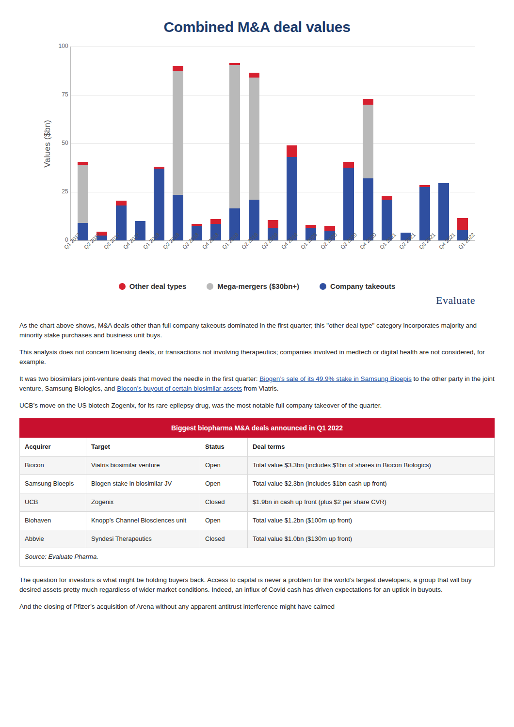Combined M&A deal values
Values ($bn)
100 75 50 25 0
Q1 2017
Q2 2017
Q3 2017
Q4 2017
Q1 2018
Q2 2018
Q3 2018
Q4 2018
Q1 2019
Q2 2019
Q3 2019
Q4 2019
Q1 2020
Q2 2020
Q3 2020
Q4 2020
Q1 2021
Q2 2021
Q3 2021
Q4 2021
Q1 2022
Other deal types
Mega-mergers ($30bn+)
Company takeouts
Evaluate
As the chart above shows, M&A deals other than full company takeouts dominated in the first quarter; this "other deal type" category incorporates majority and minority stake purchases and business unit buys.
This analysis does not concern licensing deals, or transactions not involving therapeutics; companies involved in medtech or digital health are not considered, for example.
It was two biosimilars joint-venture deals that moved the needle in the first quarter: Biogen’s sale of its 49.9% stake in Samsung Bioepis to the other party in the joint venture, Samsung Biologics, and Biocon’s buyout of certain biosimilar assets from Viatris.
UCB’s move on the US biotech Zogenix, for its rare epilepsy drug, was the most notable full company takeover of the quarter.
Biggest biopharma M&A deals announced in Q1 2022
| Acquirer | Target | Status | Deal terms |
| --- | --- | --- | --- |
| Biocon | Viatris biosimilar venture | Open | Total value $3.3bn (includes $1bn of shares in Biocon Biologics) |
| Samsung Bioepis | Biogen stake in biosimilar JV | Open | Total value $2.3bn (includes $1bn cash up front) |
| UCB | Zogenix | Closed | $1.9bn in cash up front (plus $2 per share CVR) |
| Biohaven | Knopp's Channel Biosciences unit | Open | Total value $1.2bn ($100m up front) |
| Abbvie | Syndesi Therapeutics | Closed | Total value $1.0bn ($130m up front) |
| Source: Evaluate Pharma. |
The question for investors is what might be holding buyers back. Access to capital is never a problem for the world’s largest developers, a group that will buy desired assets pretty much regardless of wider market conditions. Indeed, an influx of Covid cash has driven expectations for an uptick in buyouts.
And the closing of Pfizer’s acquisition of Arena without any apparent antitrust interference might have calmed